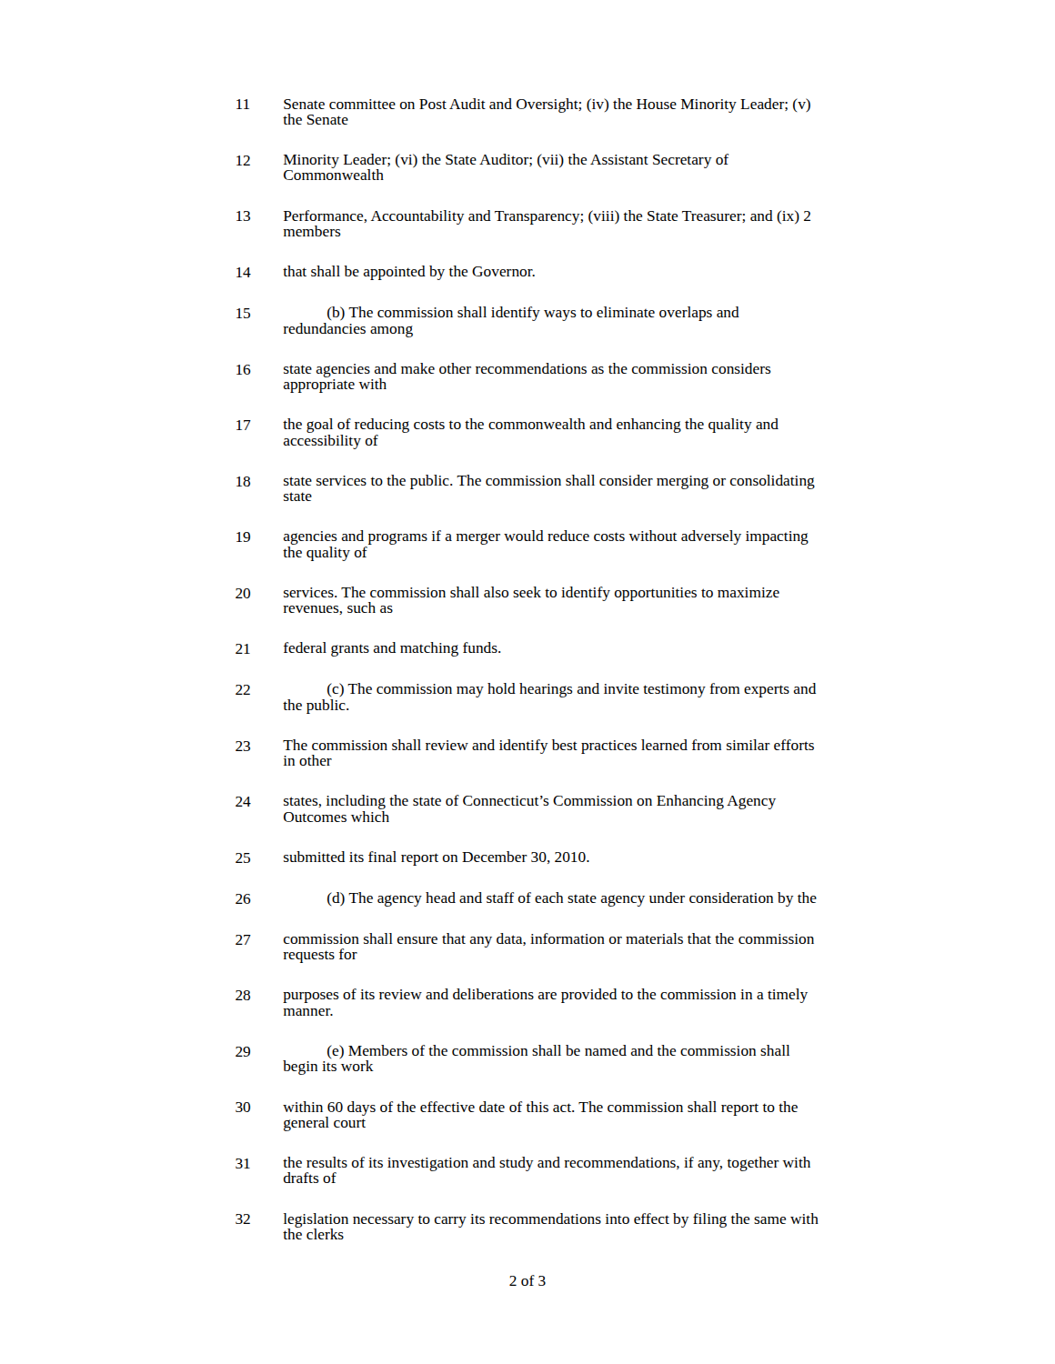11
Senate committee on Post Audit and Oversight; (iv) the House Minority Leader; (v) the Senate
12
Minority Leader; (vi) the State Auditor; (vii) the Assistant Secretary of Commonwealth
13
Performance, Accountability and Transparency; (viii) the State Treasurer; and (ix) 2 members
14
that shall be appointed by the Governor.
15
(b) The commission shall identify ways to eliminate overlaps and redundancies among
16
state agencies and make other recommendations as the commission considers appropriate with
17
the goal of reducing costs to the commonwealth and enhancing the quality and accessibility of
18
state services to the public. The commission shall consider merging or consolidating state
19
agencies and programs if a merger would reduce costs without adversely impacting the quality of
20
services. The commission shall also seek to identify opportunities to maximize revenues, such as
21
federal grants and matching funds.
22
(c) The commission may hold hearings and invite testimony from experts and the public.
23
The commission shall review and identify best practices learned from similar efforts in other
24
states, including the state of Connecticut’s Commission on Enhancing Agency Outcomes which
25
submitted its final report on December 30, 2010.
26
(d) The agency head and staff of each state agency under consideration by the
27
commission shall ensure that any data, information or materials that the commission requests for
28
purposes of its review and deliberations are provided to the commission in a timely manner.
29
(e) Members of the commission shall be named and the commission shall begin its work
30
within 60 days of the effective date of this act. The commission shall report to the general court
31
the results of its investigation and study and recommendations, if any, together with drafts of
32
legislation necessary to carry its recommendations into effect by filing the same with the clerks
2 of 3